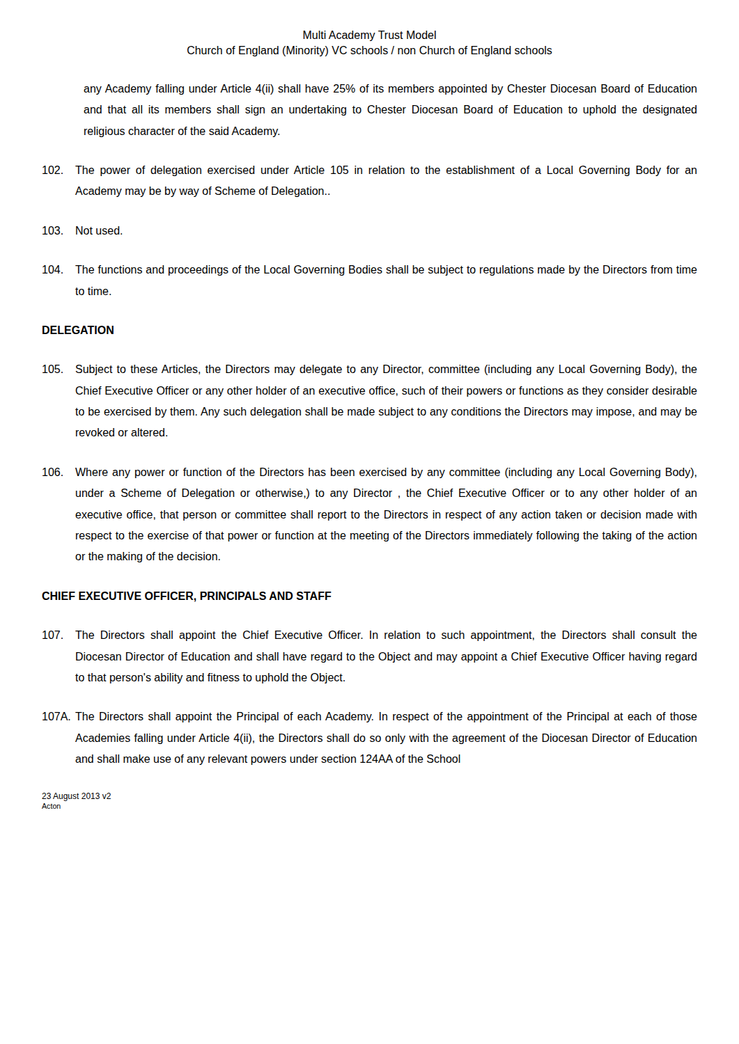Multi Academy Trust Model
Church of England (Minority) VC schools / non Church of England schools
any Academy falling under Article 4(ii) shall have 25% of its members appointed by Chester Diocesan Board of Education and that all its members shall sign an undertaking to Chester Diocesan Board of Education to uphold the designated religious character of the said Academy.
102. The power of delegation exercised under Article 105 in relation to the establishment of a Local Governing Body for an Academy may be by way of Scheme of Delegation..
103. Not used.
104. The functions and proceedings of the Local Governing Bodies shall be subject to regulations made by the Directors from time to time.
DELEGATION
105. Subject to these Articles, the Directors may delegate to any Director, committee (including any Local Governing Body), the Chief Executive Officer or any other holder of an executive office, such of their powers or functions as they consider desirable to be exercised by them. Any such delegation shall be made subject to any conditions the Directors may impose, and may be revoked or altered.
106. Where any power or function of the Directors has been exercised by any committee (including any Local Governing Body), under a Scheme of Delegation or otherwise,) to any Director , the Chief Executive Officer or to any other holder of an executive office, that person or committee shall report to the Directors in respect of any action taken or decision made with respect to the exercise of that power or function at the meeting of the Directors immediately following the taking of the action or the making of the decision.
CHIEF EXECUTIVE OFFICER, PRINCIPALS AND STAFF
107. The Directors shall appoint the Chief Executive Officer. In relation to such appointment, the Directors shall consult the Diocesan Director of Education and shall have regard to the Object and may appoint a Chief Executive Officer having regard to that person's ability and fitness to uphold the Object.
107A. The Directors shall appoint the Principal of each Academy. In respect of the appointment of the Principal at each of those Academies falling under Article 4(ii), the Directors shall do so only with the agreement of the Diocesan Director of Education and shall make use of any relevant powers under section 124AA of the School
23 August 2013 v2
Acton